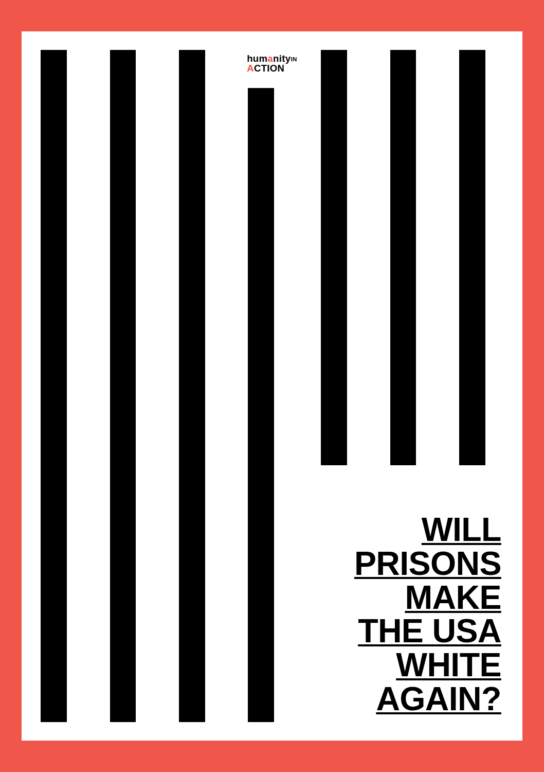humanityin ACTION
Will Prisons Make The USA White Again?